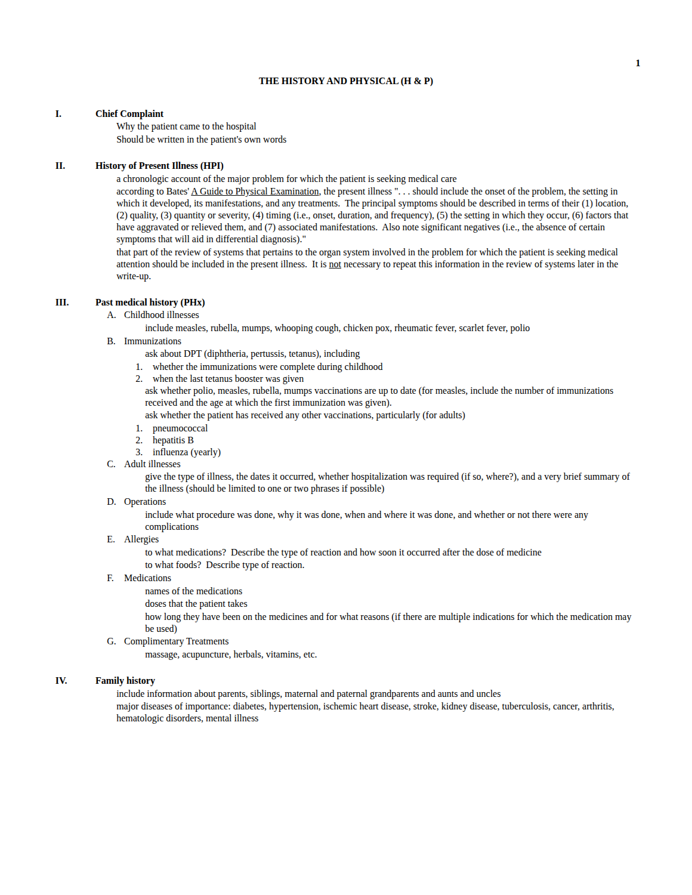1
THE HISTORY AND PHYSICAL (H & P)
I.
Chief Complaint
Why the patient came to the hospital
Should be written in the patient's own words
II.
History of Present Illness (HPI)
a chronologic account of the major problem for which the patient is seeking medical care
according to Bates' A Guide to Physical Examination, the present illness ". . . should include the onset of the problem, the setting in which it developed, its manifestations, and any treatments. The principal symptoms should be described in terms of their (1) location, (2) quality, (3) quantity or severity, (4) timing (i.e., onset, duration, and frequency), (5) the setting in which they occur, (6) factors that have aggravated or relieved them, and (7) associated manifestations. Also note significant negatives (i.e., the absence of certain symptoms that will aid in differential diagnosis)."
that part of the review of systems that pertains to the organ system involved in the problem for which the patient is seeking medical attention should be included in the present illness. It is not necessary to repeat this information in the review of systems later in the write-up.
III.
Past medical history (PHx)
A.
Childhood illnesses
include measles, rubella, mumps, whooping cough, chicken pox, rheumatic fever, scarlet fever, polio
B.
Immunizations
ask about DPT (diphtheria, pertussis, tetanus), including
1.
whether the immunizations were complete during childhood
2.
when the last tetanus booster was given
ask whether polio, measles, rubella, mumps vaccinations are up to date (for measles, include the number of immunizations received and the age at which the first immunization was given).
ask whether the patient has received any other vaccinations, particularly (for adults)
1.
pneumococcal
2.
hepatitis B
3.
influenza (yearly)
C.
Adult illnesses
give the type of illness, the dates it occurred, whether hospitalization was required (if so, where?), and a very brief summary of the illness (should be limited to one or two phrases if possible)
D.
Operations
include what procedure was done, why it was done, when and where it was done, and whether or not there were any complications
E.
Allergies
to what medications? Describe the type of reaction and how soon it occurred after the dose of medicine
to what foods? Describe type of reaction.
F.
Medications
names of the medications
doses that the patient takes
how long they have been on the medicines and for what reasons (if there are multiple indications for which the medication may be used)
G.
Complimentary Treatments
massage, acupuncture, herbals, vitamins, etc.
IV.
Family history
include information about parents, siblings, maternal and paternal grandparents and aunts and uncles
major diseases of importance: diabetes, hypertension, ischemic heart disease, stroke, kidney disease, tuberculosis, cancer, arthritis, hematologic disorders, mental illness